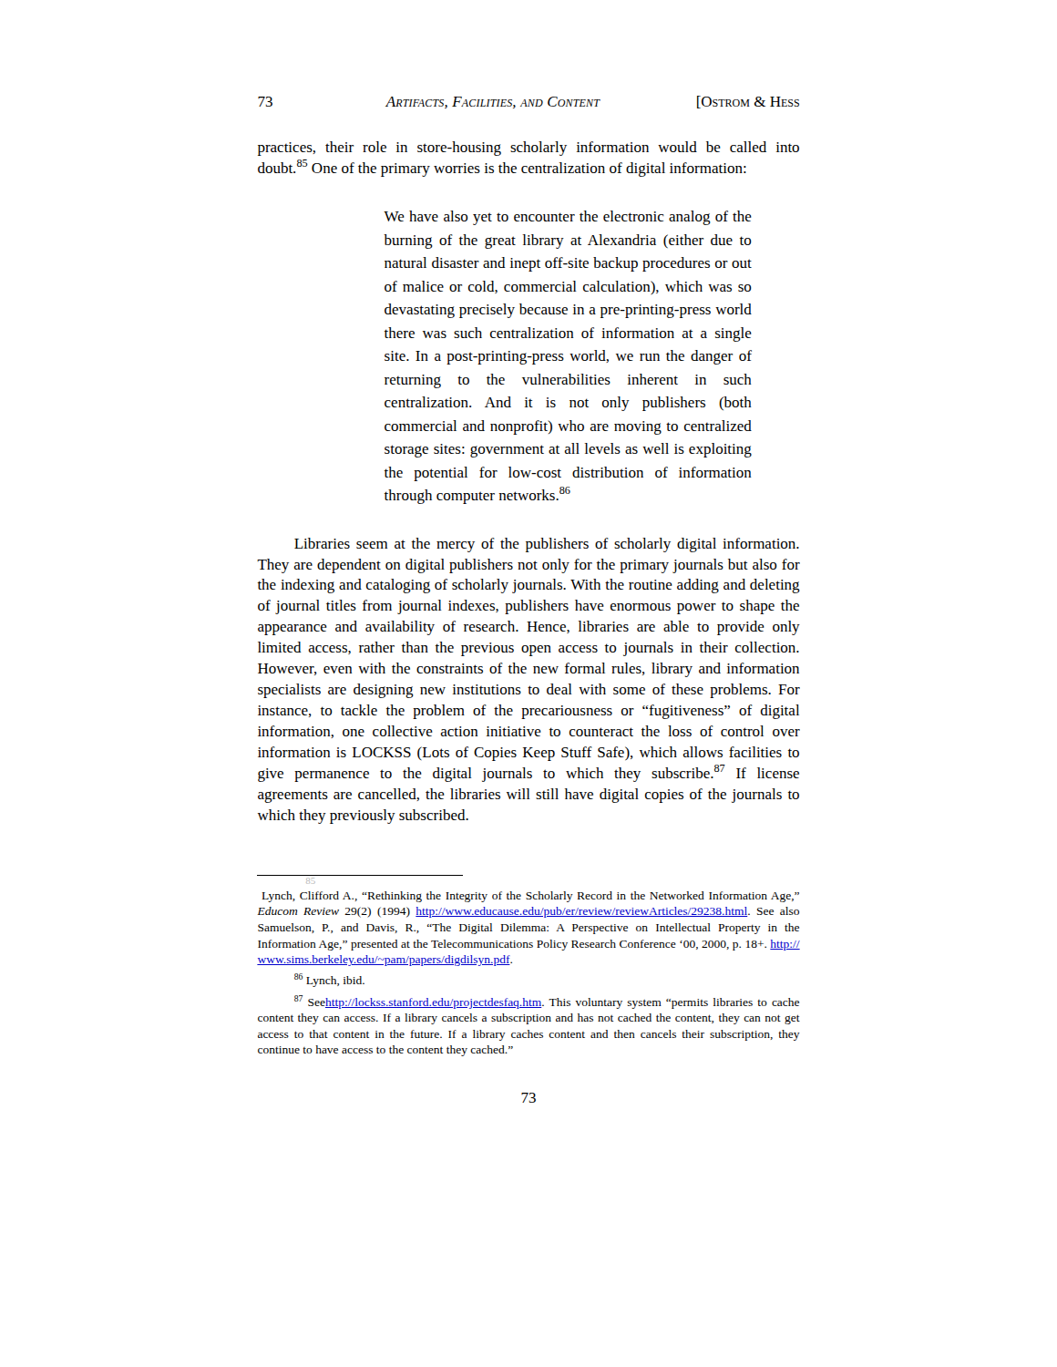73 Artifacts, Facilities, and Content [Ostrom & Hess
practices, their role in store-housing scholarly information would be called into doubt.85 One of the primary worries is the centralization of digital information:
We have also yet to encounter the electronic analog of the burning of the great library at Alexandria (either due to natural disaster and inept off-site backup procedures or out of malice or cold, commercial calculation), which was so devastating precisely because in a pre-printing-press world there was such centralization of information at a single site. In a post-printing-press world, we run the danger of returning to the vulnerabilities inherent in such centralization. And it is not only publishers (both commercial and nonprofit) who are moving to centralized storage sites: government at all levels as well is exploiting the potential for low-cost distribution of information through computer networks.86
Libraries seem at the mercy of the publishers of scholarly digital information. They are dependent on digital publishers not only for the primary journals but also for the indexing and cataloging of scholarly journals. With the routine adding and deleting of journal titles from journal indexes, publishers have enormous power to shape the appearance and availability of research. Hence, libraries are able to provide only limited access, rather than the previous open access to journals in their collection. However, even with the constraints of the new formal rules, library and information specialists are designing new institutions to deal with some of these problems. For instance, to tackle the problem of the precariousness or “fugitiveness” of digital information, one collective action initiative to counteract the loss of control over information is LOCKSS (Lots of Copies Keep Stuff Safe), which allows facilities to give permanence to the digital journals to which they subscribe.87 If license agreements are cancelled, the libraries will still have digital copies of the journals to which they previously subscribed.
85
Lynch, Clifford A., “Rethinking the Integrity of the Scholarly Record in the Networked Information Age,” Educom Review 29(2) (1994) http://www.educause.edu/pub/er/review/reviewArticles/29238.html. See also Samuelson, P., and Davis, R., “The Digital Dilemma: A Perspective on Intellectual Property in the Information Age,” presented at the Telecommunications Policy Research Conference ‘00, 2000, p. 18+. http://www.sims.berkeley.edu/~pam/papers/digdilsyn.pdf.
86 Lynch, ibid.
87 Seehttp://lockss.stanford.edu/projectdesfaq.htm. This voluntary system “permits libraries to cache content they can access. If a library cancels a subscription and has not cached the content, they can not get access to that content in the future. If a library caches content and then cancels their subscription, they continue to have access to the content they cached.”
73